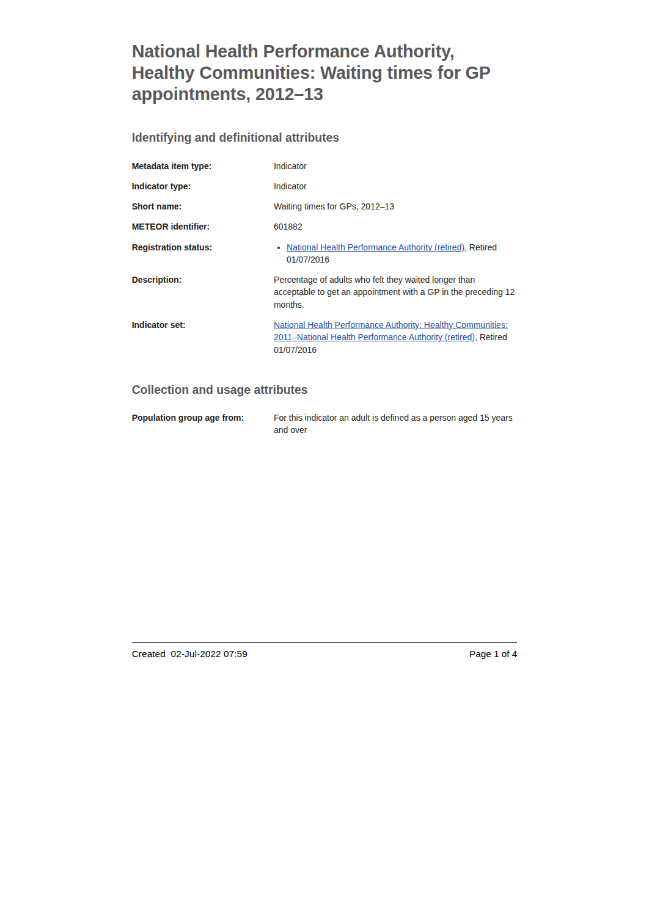National Health Performance Authority, Healthy Communities: Waiting times for GP appointments, 2012–13
Identifying and definitional attributes
| Metadata item type: | Indicator |
| Indicator type: | Indicator |
| Short name: | Waiting times for GPs, 2012–13 |
| METEOR identifier: | 601882 |
| Registration status: | National Health Performance Authority (retired) , Retired 01/07/2016 |
| Description: | Percentage of adults who felt they waited longer than acceptable to get an appointment with a GP in the preceding 12 months. |
| Indicator set: | National Health Performance Authority: Healthy Communities: 2011–National Health Performance Authority (retired) , Retired 01/07/2016 |
Collection and usage attributes
| Population group age from: | For this indicator an adult is defined as a person aged 15 years and over |
Created 02-Jul-2022 07:59
Page 1 of 4